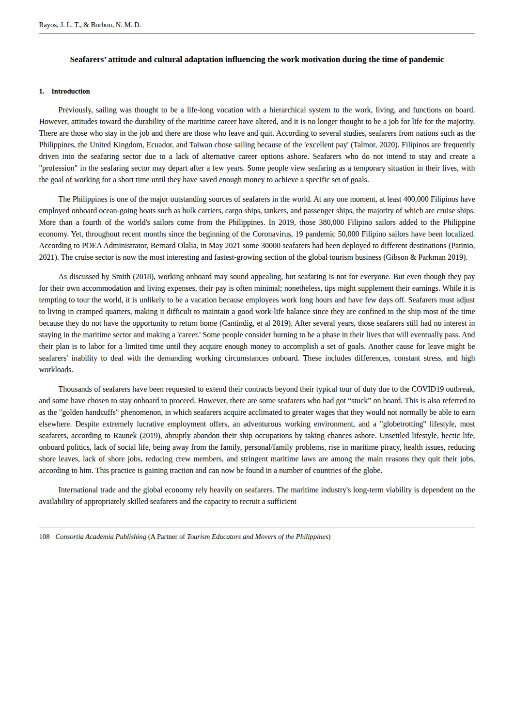Rayos, J. L. T., & Borbon, N. M. D.
Seafarers’ attitude and cultural adaptation influencing the work motivation during the time of pandemic
1. Introduction
Previously, sailing was thought to be a life-long vocation with a hierarchical system to the work, living, and functions on board. However, attitudes toward the durability of the maritime career have altered, and it is no longer thought to be a job for life for the majority. There are those who stay in the job and there are those who leave and quit. According to several studies, seafarers from nations such as the Philippines, the United Kingdom, Ecuador, and Taiwan chose sailing because of the 'excellent pay' (Talmor, 2020). Filipinos are frequently driven into the seafaring sector due to a lack of alternative career options ashore. Seafarers who do not intend to stay and create a "profession" in the seafaring sector may depart after a few years. Some people view seafaring as a temporary situation in their lives, with the goal of working for a short time until they have saved enough money to achieve a specific set of goals.
The Philippines is one of the major outstanding sources of seafarers in the world. At any one moment, at least 400,000 Filipinos have employed onboard ocean-going boats such as bulk carriers, cargo ships, tankers, and passenger ships, the majority of which are cruise ships. More than a fourth of the world's sailors come from the Philippines. In 2019, those 380,000 Filipino sailors added to the Philippine economy. Yet, throughout recent months since the beginning of the Coronavirus, 19 pandemic 50,000 Filipino sailors have been localized. According to POEA Administrator, Bernard Olalia, in May 2021 some 30000 seafarers had been deployed to different destinations (Patinio, 2021). The cruise sector is now the most interesting and fastest-growing section of the global tourism business (Gibson & Parkman 2019).
As discussed by Smith (2018), working onboard may sound appealing, but seafaring is not for everyone. But even though they pay for their own accommodation and living expenses, their pay is often minimal; nonetheless, tips might supplement their earnings. While it is tempting to tour the world, it is unlikely to be a vacation because employees work long hours and have few days off. Seafarers must adjust to living in cramped quarters, making it difficult to maintain a good work-life balance since they are confined to the ship most of the time because they do not have the opportunity to return home (Cantindig, et al 2019). After several years, those seafarers still had no interest in staying in the maritime sector and making a 'career.' Some people consider burning to be a phase in their lives that will eventually pass. And their plan is to labor for a limited time until they acquire enough money to accomplish a set of goals. Another cause for leave might be seafarers' inability to deal with the demanding working circumstances onboard. These includes differences, constant stress, and high workloads.
Thousands of seafarers have been requested to extend their contracts beyond their typical tour of duty due to the COVID19 outbreak, and some have chosen to stay onboard to proceed. However, there are some seafarers who had got “stuck” on board. This is also referred to as the "golden handcuffs" phenomenon, in which seafarers acquire acclimated to greater wages that they would not normally be able to earn elsewhere. Despite extremely lucrative employment offers, an adventurous working environment, and a "globetrotting" lifestyle, most seafarers, according to Raunek (2019), abruptly abandon their ship occupations by taking chances ashore. Unsettled lifestyle, hectic life, onboard politics, lack of social life, being away from the family, personal/family problems, rise in maritime piracy, health issues, reducing shore leaves, lack of shore jobs, reducing crew members, and stringent maritime laws are among the main reasons they quit their jobs, according to him. This practice is gaining traction and can now be found in a number of countries of the globe.
International trade and the global economy rely heavily on seafarers. The maritime industry's long-term viability is dependent on the availability of appropriately skilled seafarers and the capacity to recruit a sufficient
108 Consortia Academia Publishing (A Partner of Tourism Educators and Movers of the Philippines)